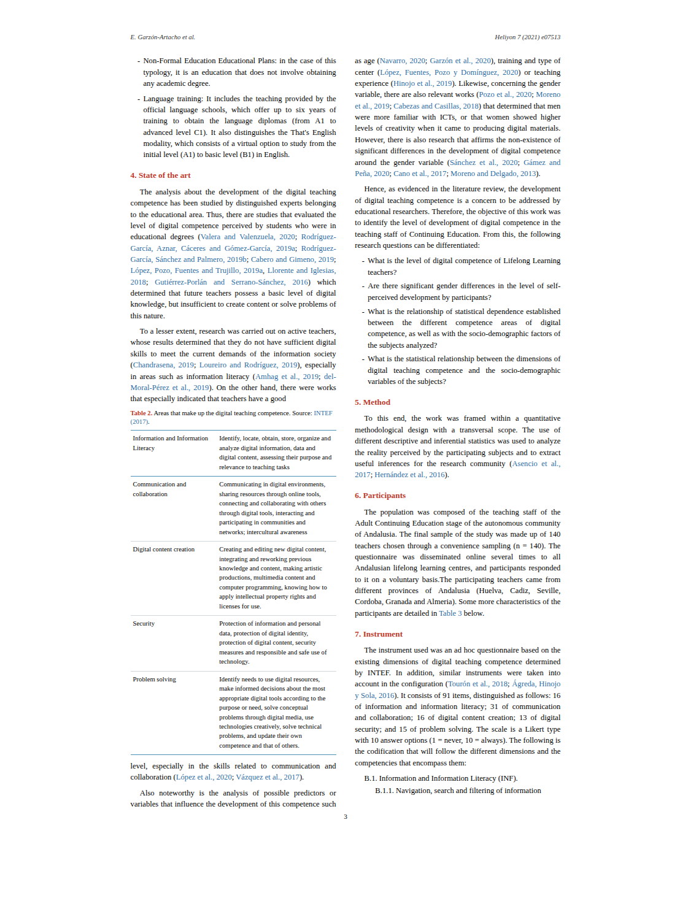E. Garzón-Artacho et al.
Heliyon 7 (2021) e07513
Non-Formal Education Educational Plans: in the case of this typology, it is an education that does not involve obtaining any academic degree.
Language training: It includes the teaching provided by the official language schools, which offer up to six years of training to obtain the language diplomas (from A1 to advanced level C1). It also distinguishes the That's English modality, which consists of a virtual option to study from the initial level (A1) to basic level (B1) in English.
4. State of the art
The analysis about the development of the digital teaching competence has been studied by distinguished experts belonging to the educational area. Thus, there are studies that evaluated the level of digital competence perceived by students who were in educational degrees (Valera and Valenzuela, 2020; Rodríguez-García, Aznar, Cáceres and Gómez-García, 2019a; Rodríguez-García, Sánchez and Palmero, 2019b; Cabero and Gimeno, 2019; López, Pozo, Fuentes and Trujillo, 2019a, Llorente and Iglesias, 2018; Gutiérrez-Porlán and Serrano-Sánchez, 2016) which determined that future teachers possess a basic level of digital knowledge, but insufficient to create content or solve problems of this nature.
To a lesser extent, research was carried out on active teachers, whose results determined that they do not have sufficient digital skills to meet the current demands of the information society (Chandrasena, 2019; Loureiro and Rodríguez, 2019), especially in areas such as information literacy (Amhag et al., 2019; del-Moral-Pérez et al., 2019). On the other hand, there were works that especially indicated that teachers have a good
Table 2. Areas that make up the digital teaching competence. Source: INTEF (2017) .
| Information and Information Literacy | Identify, locate, obtain, store, organize and analyze digital information, data and digital content, assessing their purpose and relevance to teaching tasks |
| --- | --- |
| Communication and collaboration | Communicating in digital environments, sharing resources through online tools, connecting and collaborating with others through digital tools, interacting and participating in communities and networks; intercultural awareness |
| Digital content creation | Creating and editing new digital content, integrating and reworking previous knowledge and content, making artistic productions, multimedia content and computer programming, knowing how to apply intellectual property rights and licenses for use. |
| Security | Protection of information and personal data, protection of digital identity, protection of digital content, security measures and responsible and safe use of technology. |
| Problem solving | Identify needs to use digital resources, make informed decisions about the most appropriate digital tools according to the purpose or need, solve conceptual problems through digital media, use technologies creatively, solve technical problems, and update their own competence and that of others. |
level, especially in the skills related to communication and collaboration (López et al., 2020; Vázquez et al., 2017).
Also noteworthy is the analysis of possible predictors or variables that influence the development of this competence such as age (Navarro, 2020; Garzón et al., 2020), training and type of center (López, Fuentes, Pozo y Domínguez, 2020) or teaching experience (Hinojo et al., 2019). Likewise, concerning the gender variable, there are also relevant works (Pozo et al., 2020; Moreno et al., 2019; Cabezas and Casillas, 2018) that determined that men were more familiar with ICTs, or that women showed higher levels of creativity when it came to producing digital materials. However, there is also research that affirms the non-existence of significant differences in the development of digital competence around the gender variable (Sánchez et al., 2020; Gámez and Peña, 2020; Cano et al., 2017; Moreno and Delgado, 2013).
Hence, as evidenced in the literature review, the development of digital teaching competence is a concern to be addressed by educational researchers. Therefore, the objective of this work was to identify the level of development of digital competence in the teaching staff of Continuing Education. From this, the following research questions can be differentiated:
What is the level of digital competence of Lifelong Learning teachers?
Are there significant gender differences in the level of self-perceived development by participants?
What is the relationship of statistical dependence established between the different competence areas of digital competence, as well as with the socio-demographic factors of the subjects analyzed?
What is the statistical relationship between the dimensions of digital teaching competence and the socio-demographic variables of the subjects?
5. Method
To this end, the work was framed within a quantitative methodological design with a transversal scope. The use of different descriptive and inferential statistics was used to analyze the reality perceived by the participating subjects and to extract useful inferences for the research community (Asencio et al., 2017; Hernández et al., 2016).
6. Participants
The population was composed of the teaching staff of the Adult Continuing Education stage of the autonomous community of Andalusia. The final sample of the study was made up of 140 teachers chosen through a convenience sampling (n = 140). The questionnaire was disseminated online several times to all Andalusian lifelong learning centres, and participants responded to it on a voluntary basis.The participating teachers came from different provinces of Andalusia (Huelva, Cadiz, Seville, Cordoba, Granada and Almeria). Some more characteristics of the participants are detailed in Table 3 below.
7. Instrument
The instrument used was an ad hoc questionnaire based on the existing dimensions of digital teaching competence determined by INTEF. In addition, similar instruments were taken into account in the configuration (Tourón et al., 2018; Ágreda, Hinojo y Sola, 2016). It consists of 91 items, distinguished as follows: 16 of information and information literacy; 31 of communication and collaboration; 16 of digital content creation; 13 of digital security; and 15 of problem solving. The scale is a Likert type with 10 answer options (1 = never, 10 = always). The following is the codification that will follow the different dimensions and the competencies that encompass them:
B.1. Information and Information Literacy (INF).
B.1.1. Navigation, search and filtering of information
3